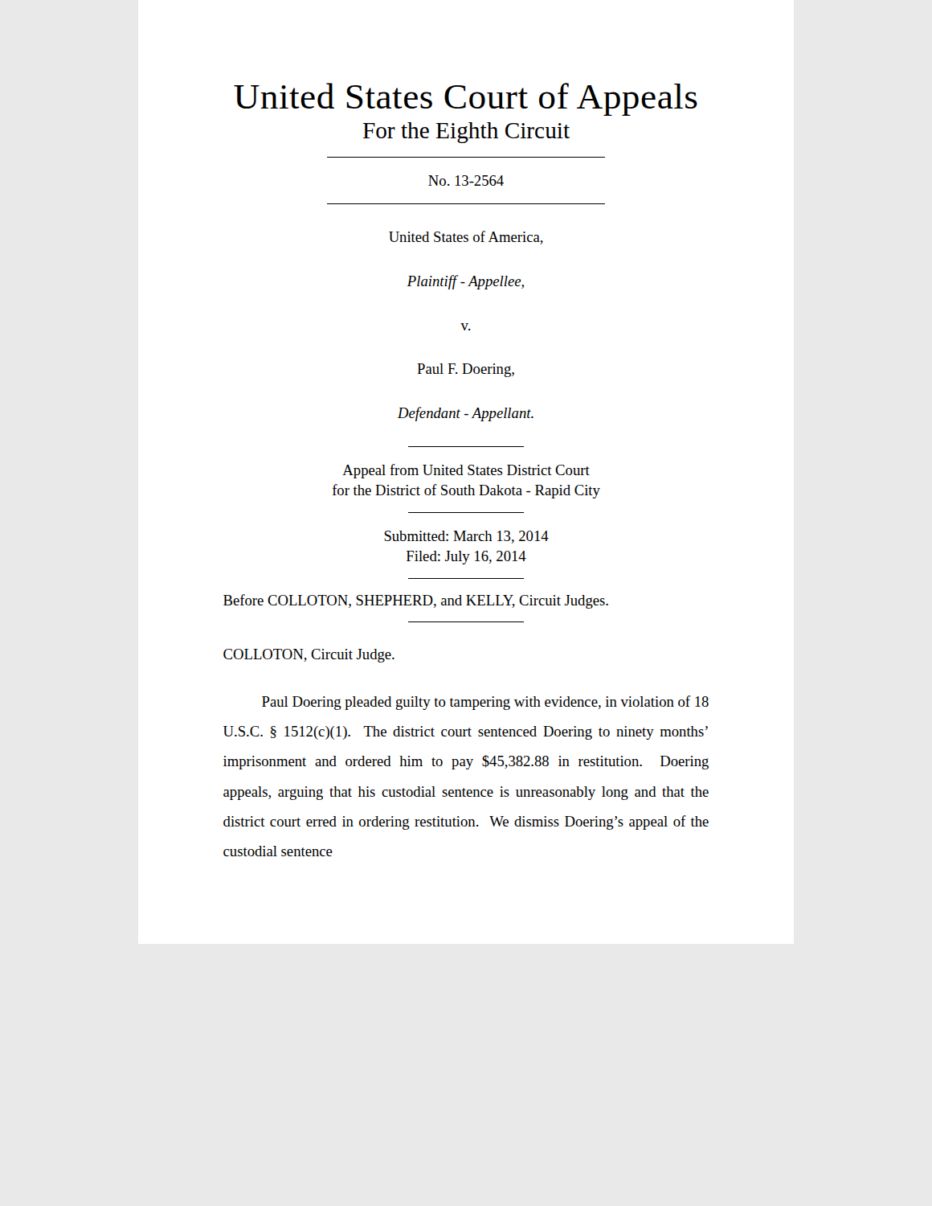United States Court of Appeals
For the Eighth Circuit
No. 13-2564
United States of America,
Plaintiff - Appellee,
v.
Paul F. Doering,
Defendant - Appellant.
Appeal from United States District Court
for the District of South Dakota - Rapid City
Submitted: March 13, 2014
Filed: July 16, 2014
Before COLLOTON, SHEPHERD, and KELLY, Circuit Judges.
COLLOTON, Circuit Judge.
Paul Doering pleaded guilty to tampering with evidence, in violation of 18 U.S.C. § 1512(c)(1). The district court sentenced Doering to ninety months’ imprisonment and ordered him to pay $45,382.88 in restitution. Doering appeals, arguing that his custodial sentence is unreasonably long and that the district court erred in ordering restitution. We dismiss Doering’s appeal of the custodial sentence